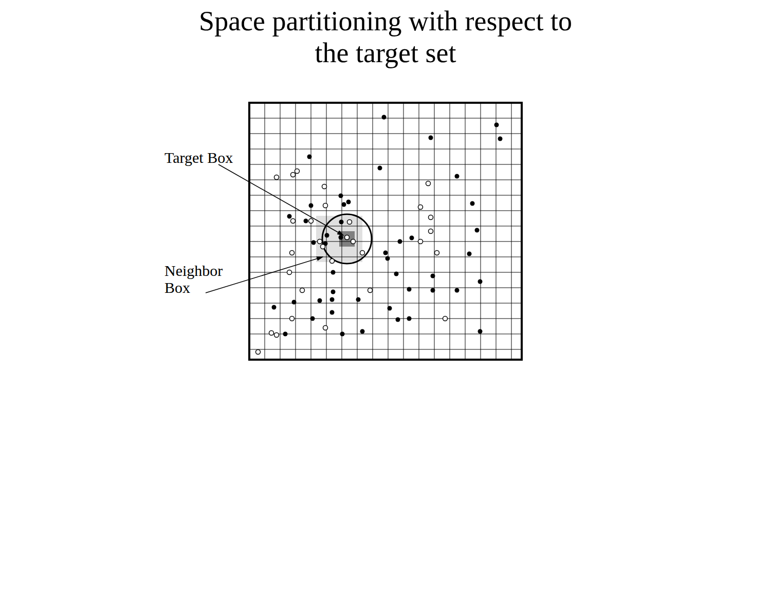Space partitioning with respect to
the target set
Target Box
Neighbor
Box